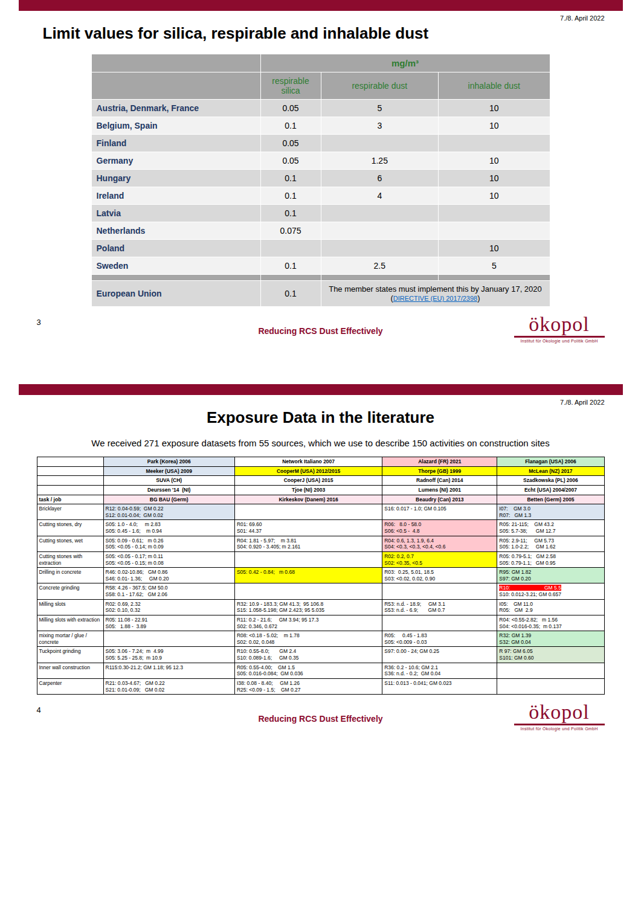7./8. April 2022
Limit values for silica, respirable and inhalable dust
| | mg/m³ |
| | respirable silica | respirable dust | inhalable dust |
| Austria, Denmark, France | 0.05 | 5 | 10 |
| Belgium, Spain | 0.1 | 3 | 10 |
| Finland | 0.05 | | |
| Germany | 0.05 | 1.25 | 10 |
| Hungary | 0.1 | 6 | 10 |
| Ireland | 0.1 | 4 | 10 |
| Latvia | 0.1 | | |
| Netherlands | 0.075 | | |
| Poland | | | 10 |
| Sweden | 0.1 | 2.5 | 5 |
| European Union | 0.1 | The member states must implement this by January 17, 2020 ( DIRECTIVE (EU) 2017/2398 ) |
3
Reducing RCS Dust Effectively
ökopol
Institut für Ökologie und Politik GmbH
7./8. April 2022
Exposure Data in the literature
We received 271 exposure datasets from 55 sources, which we use to describe 150 activities on construction sites
| | Park (Korea) 2006 | Network Italiano 2007 | Alazard (FR) 2021 | Flanagan (USA) 2006 |
| | Meeker (USA) 2009 | CooperM (USA) 2012/2015 | Thorpe (GB) 1999 | McLean (NZ) 2017 |
| | SUVA (CH) | CooperJ (USA) 2015 | Radnoff (Can) 2014 | Szadkowska (PL) 2006 |
| | Deurssen '14 (NI) | Tjoe (NI) 2003 | Lumens (NI) 2001 | Echt (USA) 2004/2007 |
| task / job | BG BAU (Germ) | Kirkeskov (Danem) 2016 | Beaudry (Can) 2013 | Betten (Germ) 2005 |
| Bricklayer | R12: 0.04-0.59; GM 0.22 S12: 0.01-0.04; GM 0.02 | | S16: 0.017 - 1.0; GM 0.105 | I07: GM 3.0 R07: GM 1.3 |
| Cutting stones, dry | S05: 1.0 - 4.0; m 2.83 S05: 0.45 - 1.6; m 0.94 | R01: 69.60 S01: 44.37 | R06: 8.0 - 58.0 S06: <0.5 - 4.8 | R05: 21-115; GM 43.2 S05: 5.7-38; GM 12.7 |
| Cutting stones, wet | S05: 0.09 - 0.61; m 0.26 S05: <0.05 - 0.14; m 0.09 | R04: 1.81 - 5.97; m 3.81 S04: 0.920 - 3.405; m 2.161 | R04: 0.6, 1.3, 1.9, 6.4 S04: <0.3, <0.3, <0.4, <0.6 | R05: 2.9-11; GM 5.73 S05: 1.0-2.2; GM 1.62 |
| Cutting stones with extraction | S05: <0.05 - 0.17; m 0.11 S05: <0.05 - 0.15; m 0.08 | | R02: 0.2, 0.7 S02: <0.35, <0.5 | R05: 0.79-5.1; GM 2.58 S05: 0.79-1.1; GM 0.95 |
| Drilling in concrete | R46: 0.02-10.86; GM 0.86 S46: 0.01- 1.36; GM 0.20 | S05: 0.42 - 0.84; m 0.68 | R03: 0.25, 5.01, 18.5 S03: <0.02, 0.02, 0.90 | R95: GM 1.82 S97: GM 0.20 |
| Concrete grinding | R58: 4.26 - 367.5; GM 50.0 S58: 0.1 - 17.62; GM 2.06 | | | R10: GM 5.5 S10: 0.012-3.21; GM 0.657 |
| Milling slots | R02: 0.69, 2.32 S02: 0.10, 0.32 | R32: 10.9 - 183.3; GM 41.3; 95 106.8 S15: 1.058-5.198; GM 2.423; 95 5.035 | R53: n.d. - 18.9; GM 3.1 S53: n.d. - 6.9; GM 0.7 | I05: GM 11.0 R05: GM 2.9 |
| Milling slots with extraction | R05: 11.08 - 22.91 S05: 1.88 - 3.89 | R11: 0.2 - 21.6; GM 3.94; 95 17.3 S02: 0.346, 0.672 | | R04: <0.55-2.82; m 1.56 S04: <0.016-0.35; m 0.137 |
| mixing mortar / glue / concrete | | R08: <0.18 - 5.02; m 1.78 S02: 0.02, 0.048 | R05: 0.45 - 1.83 S05: <0.009 - 0.03 | R32: GM 1.39 S32: GM 0.04 |
| Tuckpoint grinding | S05: 3.06 - 7.24; m 4.99 S05: 5.25 - 25.8; m 10.9 | R10: 0.55-8.0; GM 2.4 S10: 0.089-1.6; GM 0.35 | S97: 0.00 - 24; GM 0.25 | R 97: GM 6.05 S101: GM 0.60 |
| Inner wall construction | R115:0.30-21.2; GM 1.18; 95 12.3 | R05: 0.55-4.00; GM 1.5 S05: 0.016-0.084; GM 0.036 | R36: 0.2 - 10.6; GM 2.1 S36: n.d. - 0.2; GM 0.04 | |
| Carpenter | R21: 0.03-4.67; GM 0.22 S21: 0.01-0.09; GM 0.02 | I38: 0.08 - 8.40; GM 1.26 R25: <0.09 - 1.5; GM 0.27 | S11: 0.013 - 0.041; GM 0.023 | |
4
Reducing RCS Dust Effectively
ökopol
Institut für Ökologie und Politik GmbH